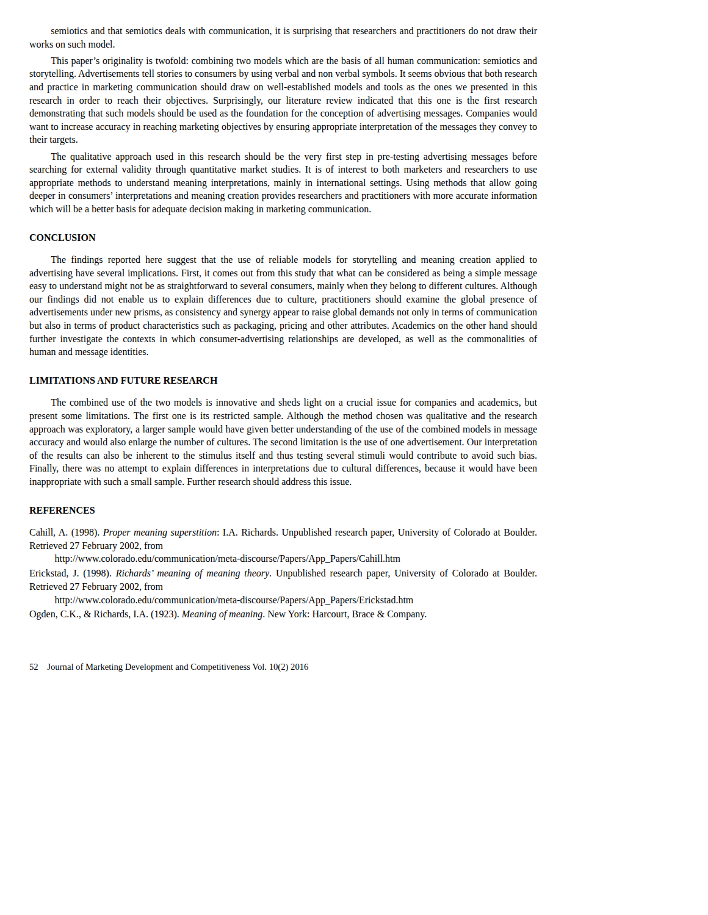semiotics and that semiotics deals with communication, it is surprising that researchers and practitioners do not draw their works on such model.
This paper’s originality is twofold: combining two models which are the basis of all human communication: semiotics and storytelling. Advertisements tell stories to consumers by using verbal and non verbal symbols. It seems obvious that both research and practice in marketing communication should draw on well-established models and tools as the ones we presented in this research in order to reach their objectives. Surprisingly, our literature review indicated that this one is the first research demonstrating that such models should be used as the foundation for the conception of advertising messages. Companies would want to increase accuracy in reaching marketing objectives by ensuring appropriate interpretation of the messages they convey to their targets.
The qualitative approach used in this research should be the very first step in pre-testing advertising messages before searching for external validity through quantitative market studies. It is of interest to both marketers and researchers to use appropriate methods to understand meaning interpretations, mainly in international settings. Using methods that allow going deeper in consumers’ interpretations and meaning creation provides researchers and practitioners with more accurate information which will be a better basis for adequate decision making in marketing communication.
Conclusion
The findings reported here suggest that the use of reliable models for storytelling and meaning creation applied to advertising have several implications. First, it comes out from this study that what can be considered as being a simple message easy to understand might not be as straightforward to several consumers, mainly when they belong to different cultures. Although our findings did not enable us to explain differences due to culture, practitioners should examine the global presence of advertisements under new prisms, as consistency and synergy appear to raise global demands not only in terms of communication but also in terms of product characteristics such as packaging, pricing and other attributes. Academics on the other hand should further investigate the contexts in which consumer-advertising relationships are developed, as well as the commonalities of human and message identities.
Limitations and Future Research
The combined use of the two models is innovative and sheds light on a crucial issue for companies and academics, but present some limitations. The first one is its restricted sample. Although the method chosen was qualitative and the research approach was exploratory, a larger sample would have given better understanding of the use of the combined models in message accuracy and would also enlarge the number of cultures. The second limitation is the use of one advertisement. Our interpretation of the results can also be inherent to the stimulus itself and thus testing several stimuli would contribute to avoid such bias. Finally, there was no attempt to explain differences in interpretations due to cultural differences, because it would have been inappropriate with such a small sample. Further research should address this issue.
References
Cahill, A. (1998). Proper meaning superstition: I.A. Richards. Unpublished research paper, University of Colorado at Boulder. Retrieved 27 February 2002, from http://www.colorado.edu/communication/meta-discourse/Papers/App_Papers/Cahill.htm
Erickstad, J. (1998). Richards’ meaning of meaning theory. Unpublished research paper, University of Colorado at Boulder. Retrieved 27 February 2002, from http://www.colorado.edu/communication/meta-discourse/Papers/App_Papers/Erickstad.htm
Ogden, C.K., & Richards, I.A. (1923). Meaning of meaning. New York: Harcourt, Brace & Company.
52 Journal of Marketing Development and Competitiveness Vol. 10(2) 2016